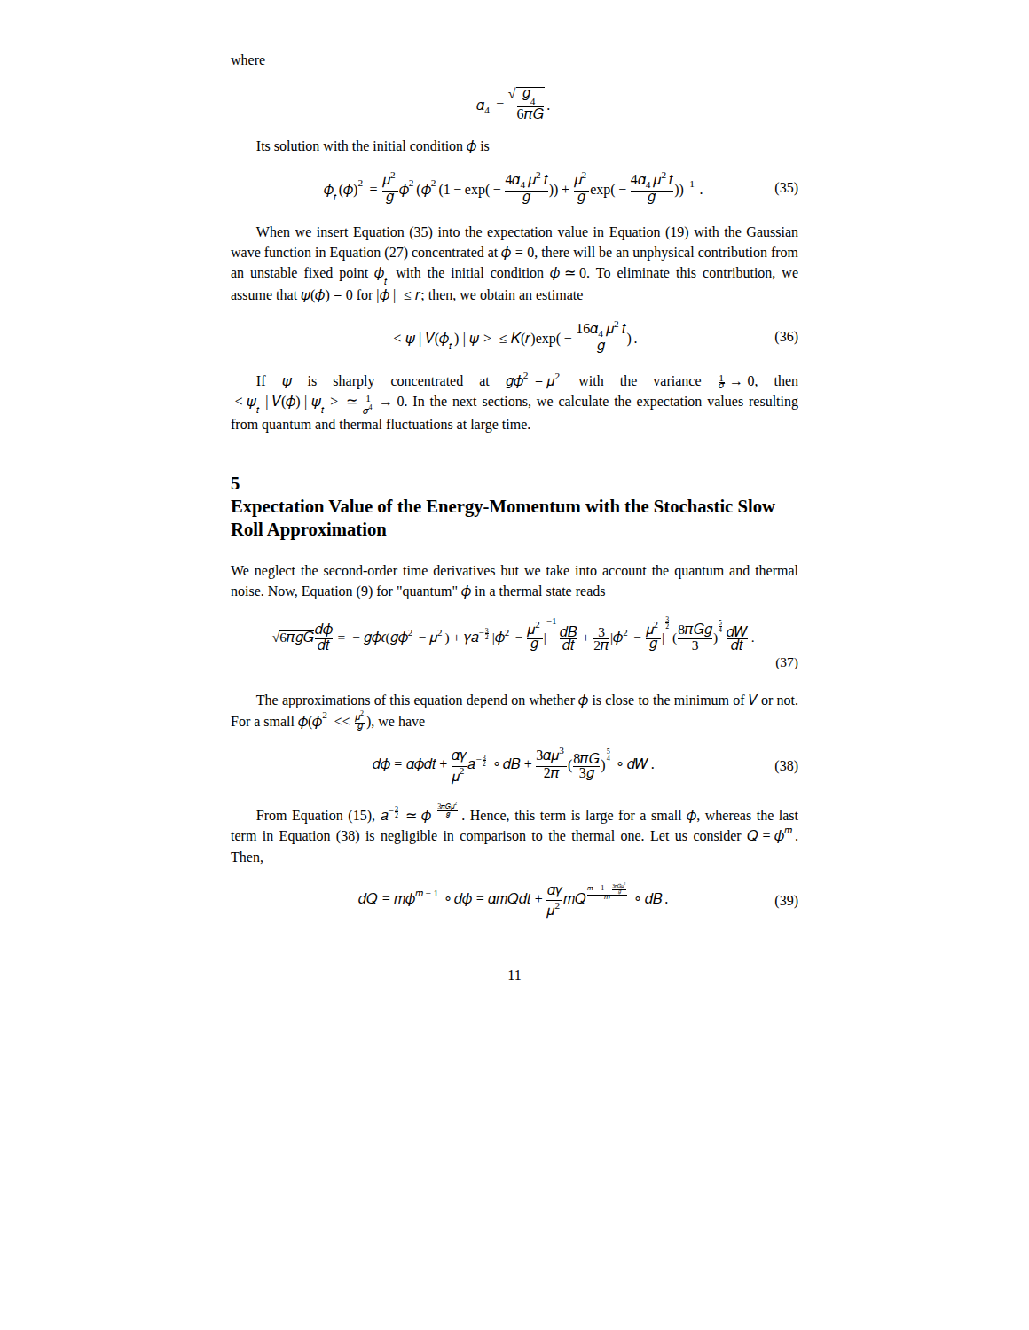where
α4 = g4 6πG .
Its solution with the initial condition ϕ is
ϕt (ϕ)2 = μ2g ϕ2 ( ϕ2 (1− exp(− 4α4μ2tg )) + μ2g exp(− 4α4μ2tg ) ) −1 .
(35)
When we insert Equation (35) into the expectation value in Equation (19) with the Gaussian wave function in Equation (27) concentrated at ϕ=0, there will be an unphysical contribution from an unstable fixed point ϕt with the initial condition ϕ≃0. To eliminate this contribution, we assume that ψ(ϕ)=0 for |ϕ|≤r; then, we obtain an estimate
<ψ|V(ϕt)|ψ> ≤ K(r) exp(− 16α4μ2tg ).
(36)
If ψ is sharply concentrated at gϕ2=μ2 with the variance 1σ→0, then <ψt|V(ϕ)|ψt>≃1σ4→0. In the next sections, we calculate the expectation values resulting from quantum and thermal fluctuations at large time.
5 Expectation Value of the Energy-Momentum with the Stochastic Slow Roll Approximation
We neglect the second-order time derivatives but we take into account the quantum and thermal noise. Now, Equation (9) for "quantum" ϕ in a thermal state reads
6πgG dϕdt = −gϕϵ(gϕ2−μ2) + γa−32 |ϕ2−μ2g|−1 dBdt + 32π |ϕ2−μ2g|32 (8πGg3)54 dWdt .
(37)
The approximations of this equation depend on whether ϕ is close to the minimum of V or not. For a small ϕ(ϕ2<<μ2g), we have
dϕ = αϕdt + αγμ2 a−32 ∘dB + 3αμ32π (8πG3g)54 ∘dW .
(38)
From Equation (15), a−32≃ϕ−3πGμ2g. Hence, this term is large for a small ϕ, whereas the last term in Equation (38) is negligible in comparison to the thermal one. Let us consider Q=ϕm. Then,
dQ = mϕm−1 ∘dϕ = αmQdt + αγμ2 m Qm−1−3πGμ2gm ∘dB .
(39)
11